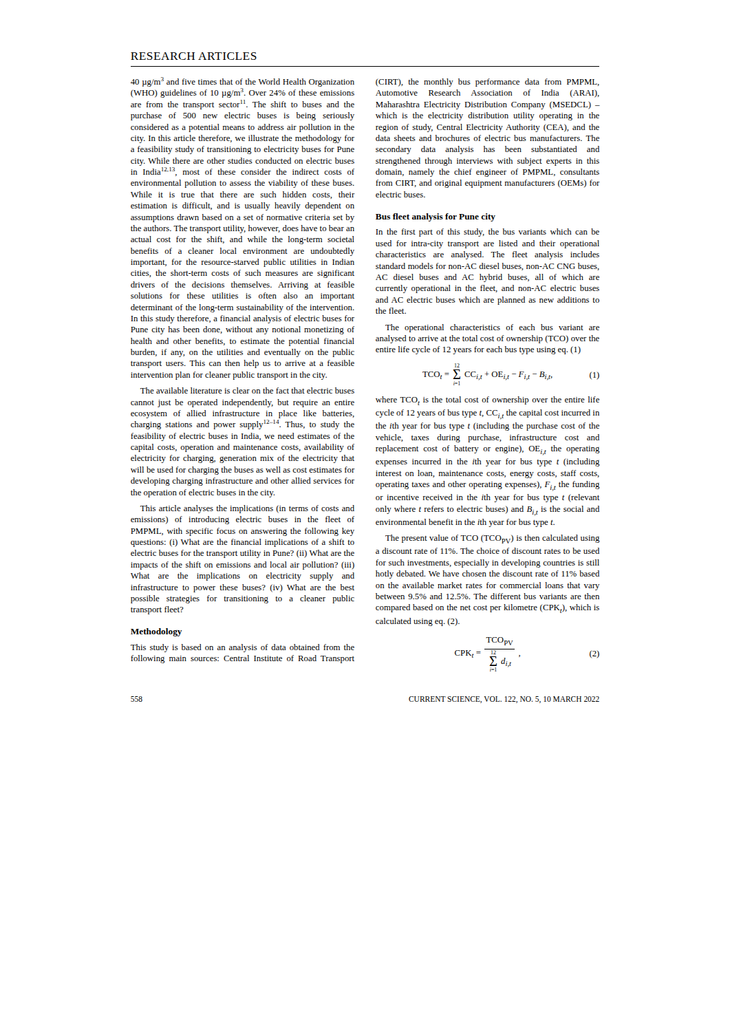RESEARCH ARTICLES
40 µg/m3 and five times that of the World Health Organization (WHO) guidelines of 10 µg/m3. Over 24% of these emissions are from the transport sector11. The shift to buses and the purchase of 500 new electric buses is being seriously considered as a potential means to address air pollution in the city. In this article therefore, we illustrate the methodology for a feasibility study of transitioning to electricity buses for Pune city. While there are other studies conducted on electric buses in India12,13, most of these consider the indirect costs of environmental pollution to assess the viability of these buses. While it is true that there are such hidden costs, their estimation is difficult, and is usually heavily dependent on assumptions drawn based on a set of normative criteria set by the authors. The transport utility, however, does have to bear an actual cost for the shift, and while the long-term societal benefits of a cleaner local environment are undoubtedly important, for the resource-starved public utilities in Indian cities, the short-term costs of such measures are significant drivers of the decisions themselves. Arriving at feasible solutions for these utilities is often also an important determinant of the long-term sustainability of the intervention. In this study therefore, a financial analysis of electric buses for Pune city has been done, without any notional monetizing of health and other benefits, to estimate the potential financial burden, if any, on the utilities and eventually on the public transport users. This can then help us to arrive at a feasible intervention plan for cleaner public transport in the city.
The available literature is clear on the fact that electric buses cannot just be operated independently, but require an entire ecosystem of allied infrastructure in place like batteries, charging stations and power supply12–14. Thus, to study the feasibility of electric buses in India, we need estimates of the capital costs, operation and maintenance costs, availability of electricity for charging, generation mix of the electricity that will be used for charging the buses as well as cost estimates for developing charging infrastructure and other allied services for the operation of electric buses in the city.
This article analyses the implications (in terms of costs and emissions) of introducing electric buses in the fleet of PMPML, with specific focus on answering the following key questions: (i) What are the financial implications of a shift to electric buses for the transport utility in Pune? (ii) What are the impacts of the shift on emissions and local air pollution? (iii) What are the implications on electricity supply and infrastructure to power these buses? (iv) What are the best possible strategies for transitioning to a cleaner public transport fleet?
Methodology
This study is based on an analysis of data obtained from the following main sources: Central Institute of Road Transport (CIRT), the monthly bus performance data from PMPML, Automotive Research Association of India (ARAI), Maharashtra Electricity Distribution Company (MSEDCL) – which is the electricity distribution utility operating in the region of study, Central Electricity Authority (CEA), and the data sheets and brochures of electric bus manufacturers. The secondary data analysis has been substantiated and strengthened through interviews with subject experts in this domain, namely the chief engineer of PMPML, consultants from CIRT, and original equipment manufacturers (OEMs) for electric buses.
Bus fleet analysis for Pune city
In the first part of this study, the bus variants which can be used for intra-city transport are listed and their operational characteristics are analysed. The fleet analysis includes standard models for non-AC diesel buses, non-AC CNG buses, AC diesel buses and AC hybrid buses, all of which are currently operational in the fleet, and non-AC electric buses and AC electric buses which are planned as new additions to the fleet.
The operational characteristics of each bus variant are analysed to arrive at the total cost of ownership (TCO) over the entire life cycle of 12 years for each bus type using eq. (1)
TCOt = 12 Σ i=1 CCi,t + OEi,t − Fi,t − Bi,t, (1)
where TCOt is the total cost of ownership over the entire life cycle of 12 years of bus type t, CCi,t the capital cost incurred in the ith year for bus type t (including the purchase cost of the vehicle, taxes during purchase, infrastructure cost and replacement cost of battery or engine), OEi,t the operating expenses incurred in the ith year for bus type t (including interest on loan, maintenance costs, energy costs, staff costs, operating taxes and other operating expenses), Fi,t the funding or incentive received in the ith year for bus type t (relevant only where t refers to electric buses) and Bi,t is the social and environmental benefit in the ith year for bus type t.
The present value of TCO (TCOPV) is then calculated using a discount rate of 11%. The choice of discount rates to be used for such investments, especially in developing countries is still hotly debated. We have chosen the discount rate of 11% based on the available market rates for commercial loans that vary between 9.5% and 12.5%. The different bus variants are then compared based on the net cost per kilometre (CPKt), which is calculated using eq. (2).
CPKt = TCOPV 12 Σ i=1 di,t , (2)
558
CURRENT SCIENCE, VOL. 122, NO. 5, 10 MARCH 2022